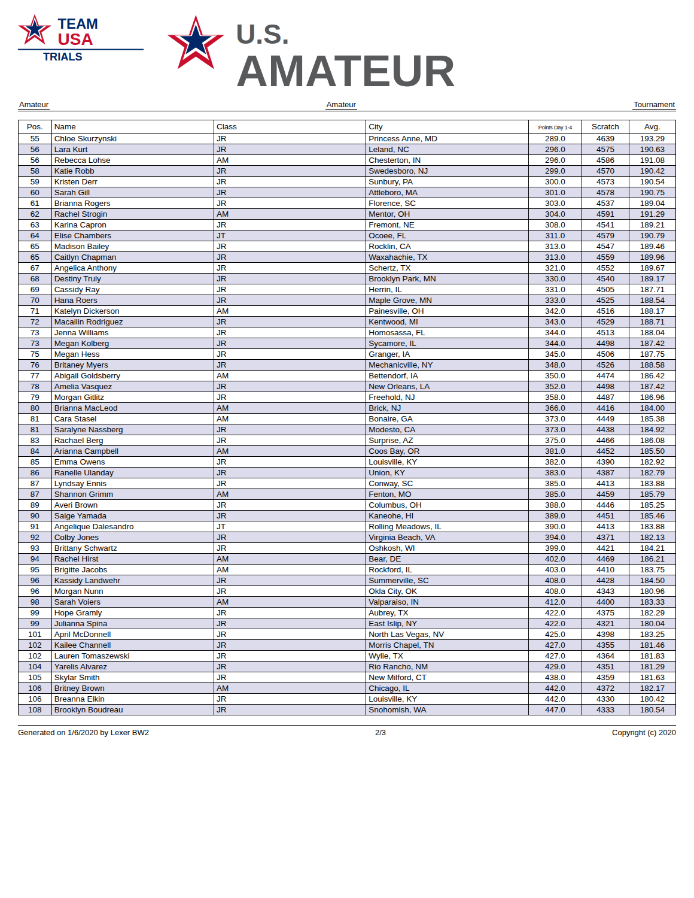TEAM USA TRIALS
U.S. AMATEUR
Amateur Amateur Tournament
| Pos. | Name | Class | City | Points Day 1-4 | Scratch | Avg. |
| --- | --- | --- | --- | --- | --- | --- |
| 55 | Chloe Skurzynski | JR | Princess Anne, MD | 289.0 | 4639 | 193.29 |
| 56 | Lara Kurt | JR | Leland, NC | 296.0 | 4575 | 190.63 |
| 56 | Rebecca Lohse | AM | Chesterton, IN | 296.0 | 4586 | 191.08 |
| 58 | Katie Robb | JR | Swedesboro, NJ | 299.0 | 4570 | 190.42 |
| 59 | Kristen Derr | JR | Sunbury, PA | 300.0 | 4573 | 190.54 |
| 60 | Sarah Gill | JR | Attleboro, MA | 301.0 | 4578 | 190.75 |
| 61 | Brianna Rogers | JR | Florence, SC | 303.0 | 4537 | 189.04 |
| 62 | Rachel Strogin | AM | Mentor, OH | 304.0 | 4591 | 191.29 |
| 63 | Karina Capron | JR | Fremont, NE | 308.0 | 4541 | 189.21 |
| 64 | Elise Chambers | JT | Ocoee, FL | 311.0 | 4579 | 190.79 |
| 65 | Madison Bailey | JR | Rocklin, CA | 313.0 | 4547 | 189.46 |
| 65 | Caitlyn Chapman | JR | Waxahachie, TX | 313.0 | 4559 | 189.96 |
| 67 | Angelica Anthony | JR | Schertz, TX | 321.0 | 4552 | 189.67 |
| 68 | Destiny Truly | JR | Brooklyn Park, MN | 330.0 | 4540 | 189.17 |
| 69 | Cassidy Ray | JR | Herrin, IL | 331.0 | 4505 | 187.71 |
| 70 | Hana Roers | JR | Maple Grove, MN | 333.0 | 4525 | 188.54 |
| 71 | Katelyn Dickerson | AM | Painesville, OH | 342.0 | 4516 | 188.17 |
| 72 | Macailin Rodriguez | JR | Kentwood, MI | 343.0 | 4529 | 188.71 |
| 73 | Jenna Williams | JR | Homosassa, FL | 344.0 | 4513 | 188.04 |
| 73 | Megan Kolberg | JR | Sycamore, IL | 344.0 | 4498 | 187.42 |
| 75 | Megan Hess | JR | Granger, IA | 345.0 | 4506 | 187.75 |
| 76 | Britaney Myers | JR | Mechanicville, NY | 348.0 | 4526 | 188.58 |
| 77 | Abigail Goldsberry | AM | Bettendorf, IA | 350.0 | 4474 | 186.42 |
| 78 | Amelia Vasquez | JR | New Orleans, LA | 352.0 | 4498 | 187.42 |
| 79 | Morgan Gitlitz | JR | Freehold, NJ | 358.0 | 4487 | 186.96 |
| 80 | Brianna MacLeod | AM | Brick, NJ | 366.0 | 4416 | 184.00 |
| 81 | Cara Stasel | AM | Bonaire, GA | 373.0 | 4449 | 185.38 |
| 81 | Saralyne Nassberg | JR | Modesto, CA | 373.0 | 4438 | 184.92 |
| 83 | Rachael Berg | JR | Surprise, AZ | 375.0 | 4466 | 186.08 |
| 84 | Arianna Campbell | AM | Coos Bay, OR | 381.0 | 4452 | 185.50 |
| 85 | Emma Owens | JR | Louisville, KY | 382.0 | 4390 | 182.92 |
| 86 | Ranelle Ulanday | JR | Union, KY | 383.0 | 4387 | 182.79 |
| 87 | Lyndsay Ennis | JR | Conway, SC | 385.0 | 4413 | 183.88 |
| 87 | Shannon Grimm | AM | Fenton, MO | 385.0 | 4459 | 185.79 |
| 89 | Averi Brown | JR | Columbus, OH | 388.0 | 4446 | 185.25 |
| 90 | Saige Yamada | JR | Kaneohe, HI | 389.0 | 4451 | 185.46 |
| 91 | Angelique Dalesandro | JT | Rolling Meadows, IL | 390.0 | 4413 | 183.88 |
| 92 | Colby Jones | JR | Virginia Beach, VA | 394.0 | 4371 | 182.13 |
| 93 | Brittany Schwartz | JR | Oshkosh, WI | 399.0 | 4421 | 184.21 |
| 94 | Rachel Hirst | AM | Bear, DE | 402.0 | 4469 | 186.21 |
| 95 | Brigitte Jacobs | AM | Rockford, IL | 403.0 | 4410 | 183.75 |
| 96 | Kassidy Landwehr | JR | Summerville, SC | 408.0 | 4428 | 184.50 |
| 96 | Morgan Nunn | JR | Okla City, OK | 408.0 | 4343 | 180.96 |
| 98 | Sarah Voiers | AM | Valparaiso, IN | 412.0 | 4400 | 183.33 |
| 99 | Hope Gramly | JR | Aubrey, TX | 422.0 | 4375 | 182.29 |
| 99 | Julianna Spina | JR | East Islip, NY | 422.0 | 4321 | 180.04 |
| 101 | April McDonnell | JR | North Las Vegas, NV | 425.0 | 4398 | 183.25 |
| 102 | Kailee Channell | JR | Morris Chapel, TN | 427.0 | 4355 | 181.46 |
| 102 | Lauren Tomaszewski | JR | Wylie, TX | 427.0 | 4364 | 181.83 |
| 104 | Yarelis Alvarez | JR | Rio Rancho, NM | 429.0 | 4351 | 181.29 |
| 105 | Skylar Smith | JR | New Milford, CT | 438.0 | 4359 | 181.63 |
| 106 | Britney Brown | AM | Chicago, IL | 442.0 | 4372 | 182.17 |
| 106 | Breanna Elkin | JR | Louisville, KY | 442.0 | 4330 | 180.42 |
| 108 | Brooklyn Boudreau | JR | Snohomish, WA | 447.0 | 4333 | 180.54 |
Generated on 1/6/2020 by Lexer BW2 2/3 Copyright (c) 2020